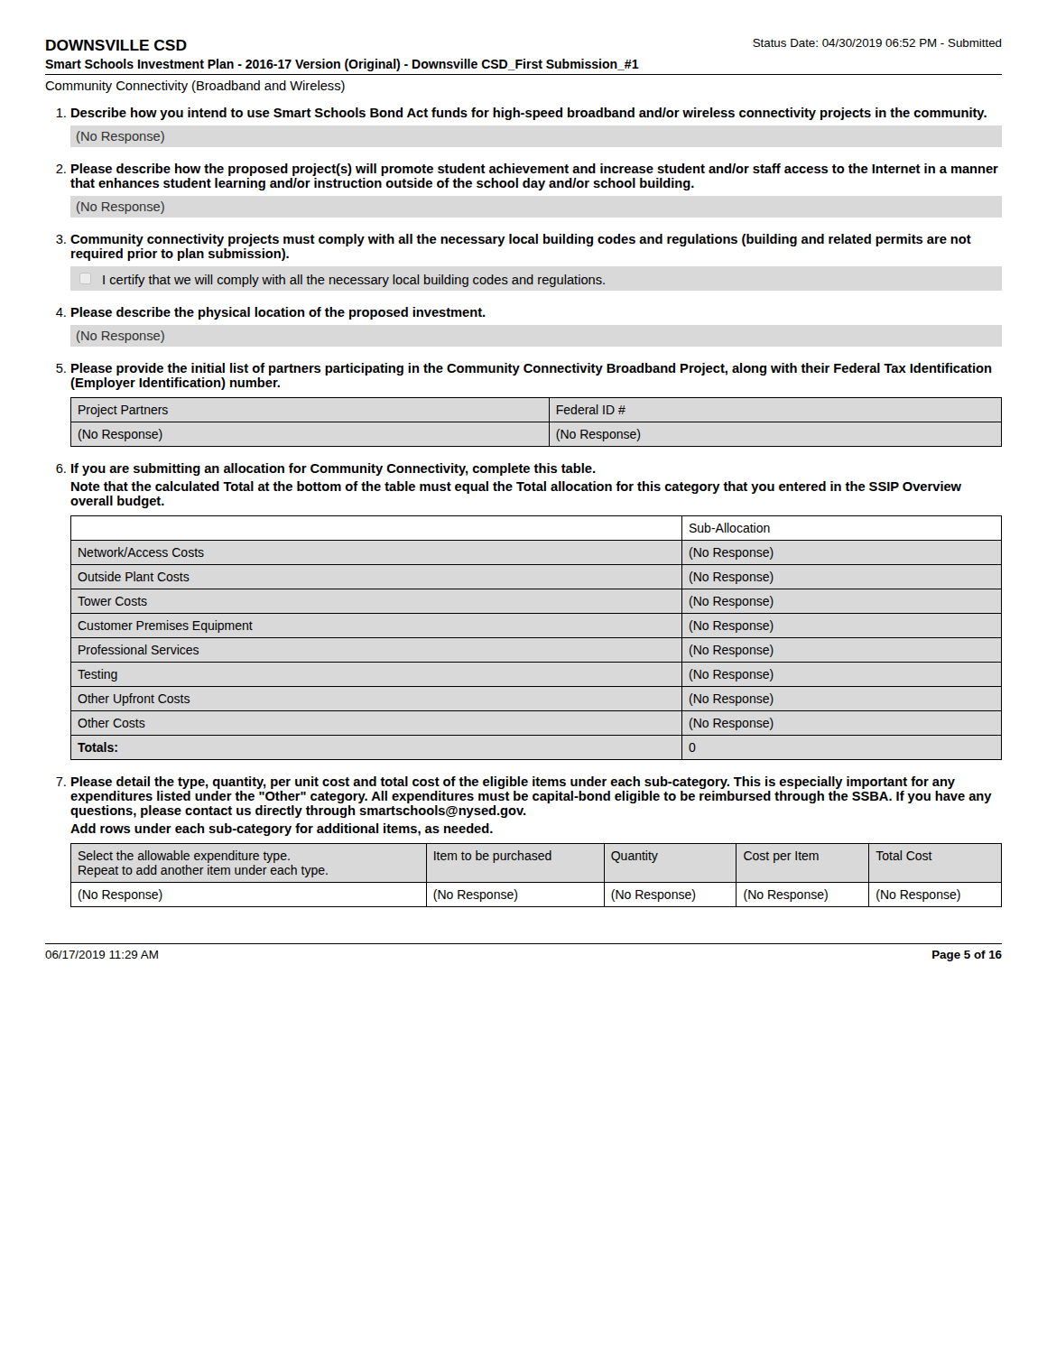DOWNSVILLE CSD
Status Date: 04/30/2019 06:52 PM - Submitted
Smart Schools Investment Plan - 2016-17 Version (Original) - Downsville CSD_First Submission_#1
Community Connectivity (Broadband and Wireless)
Describe how you intend to use Smart Schools Bond Act funds for high-speed broadband and/or wireless connectivity projects in the community.
(No Response)
Please describe how the proposed project(s) will promote student achievement and increase student and/or staff access to the Internet in a manner that enhances student learning and/or instruction outside of the school day and/or school building.
(No Response)
Community connectivity projects must comply with all the necessary local building codes and regulations (building and related permits are not required prior to plan submission).
I certify that we will comply with all the necessary local building codes and regulations.
Please describe the physical location of the proposed investment.
(No Response)
Please provide the initial list of partners participating in the Community Connectivity Broadband Project, along with their Federal Tax Identification (Employer Identification) number.
| Project Partners | Federal ID # |
| --- | --- |
| (No Response) | (No Response) |
If you are submitting an allocation for Community Connectivity, complete this table.
Note that the calculated Total at the bottom of the table must equal the Total allocation for this category that you entered in the SSIP Overview overall budget.
| | Sub-Allocation |
| --- | --- |
| Network/Access Costs | (No Response) |
| Outside Plant Costs | (No Response) |
| Tower Costs | (No Response) |
| Customer Premises Equipment | (No Response) |
| Professional Services | (No Response) |
| Testing | (No Response) |
| Other Upfront Costs | (No Response) |
| Other Costs | (No Response) |
| Totals: | 0 |
Please detail the type, quantity, per unit cost and total cost of the eligible items under each sub-category. This is especially important for any expenditures listed under the "Other" category. All expenditures must be capital-bond eligible to be reimbursed through the SSBA. If you have any questions, please contact us directly through smartschools@nysed.gov.
Add rows under each sub-category for additional items, as needed.
| Select the allowable expenditure type. Repeat to add another item under each type. | Item to be purchased | Quantity | Cost per Item | Total Cost |
| --- | --- | --- | --- | --- |
| (No Response) | (No Response) | (No Response) | (No Response) | (No Response) |
06/17/2019 11:29 AM
Page 5 of 16